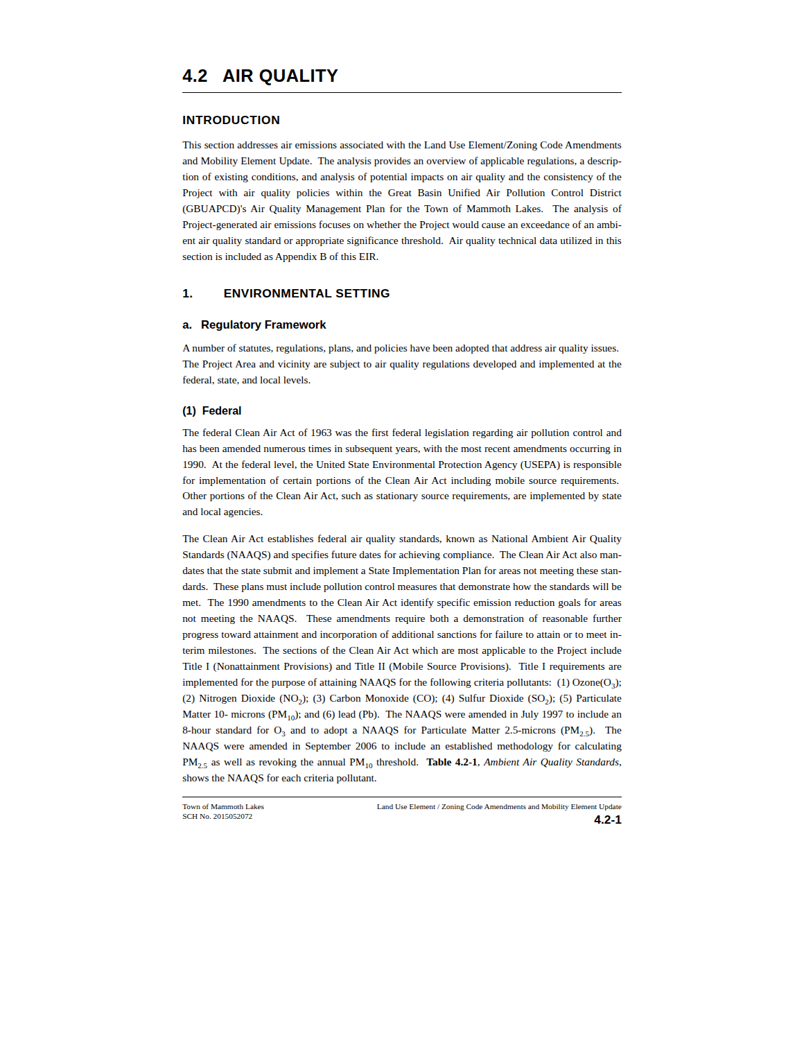4.2 AIR QUALITY
INTRODUCTION
This section addresses air emissions associated with the Land Use Element/Zoning Code Amendments and Mobility Element Update. The analysis provides an overview of applicable regulations, a description of existing conditions, and analysis of potential impacts on air quality and the consistency of the Project with air quality policies within the Great Basin Unified Air Pollution Control District (GBUAPCD)'s Air Quality Management Plan for the Town of Mammoth Lakes. The analysis of Project-generated air emissions focuses on whether the Project would cause an exceedance of an ambient air quality standard or appropriate significance threshold. Air quality technical data utilized in this section is included as Appendix B of this EIR.
1. ENVIRONMENTAL SETTING
a. Regulatory Framework
A number of statutes, regulations, plans, and policies have been adopted that address air quality issues. The Project Area and vicinity are subject to air quality regulations developed and implemented at the federal, state, and local levels.
(1) Federal
The federal Clean Air Act of 1963 was the first federal legislation regarding air pollution control and has been amended numerous times in subsequent years, with the most recent amendments occurring in 1990. At the federal level, the United State Environmental Protection Agency (USEPA) is responsible for implementation of certain portions of the Clean Air Act including mobile source requirements. Other portions of the Clean Air Act, such as stationary source requirements, are implemented by state and local agencies.
The Clean Air Act establishes federal air quality standards, known as National Ambient Air Quality Standards (NAAQS) and specifies future dates for achieving compliance. The Clean Air Act also mandates that the state submit and implement a State Implementation Plan for areas not meeting these standards. These plans must include pollution control measures that demonstrate how the standards will be met. The 1990 amendments to the Clean Air Act identify specific emission reduction goals for areas not meeting the NAAQS. These amendments require both a demonstration of reasonable further progress toward attainment and incorporation of additional sanctions for failure to attain or to meet interim milestones. The sections of the Clean Air Act which are most applicable to the Project include Title I (Nonattainment Provisions) and Title II (Mobile Source Provisions). Title I requirements are implemented for the purpose of attaining NAAQS for the following criteria pollutants: (1) Ozone(O3); (2) Nitrogen Dioxide (NO2); (3) Carbon Monoxide (CO); (4) Sulfur Dioxide (SO2); (5) Particulate Matter 10- microns (PM10); and (6) lead (Pb). The NAAQS were amended in July 1997 to include an 8-hour standard for O3 and to adopt a NAAQS for Particulate Matter 2.5-microns (PM2.5). The NAAQS were amended in September 2006 to include an established methodology for calculating PM2.5 as well as revoking the annual PM10 threshold. Table 4.2-1, Ambient Air Quality Standards, shows the NAAQS for each criteria pollutant.
Town of Mammoth Lakes
SCH No. 2015052072
Land Use Element / Zoning Code Amendments and Mobility Element Update
4.2-1